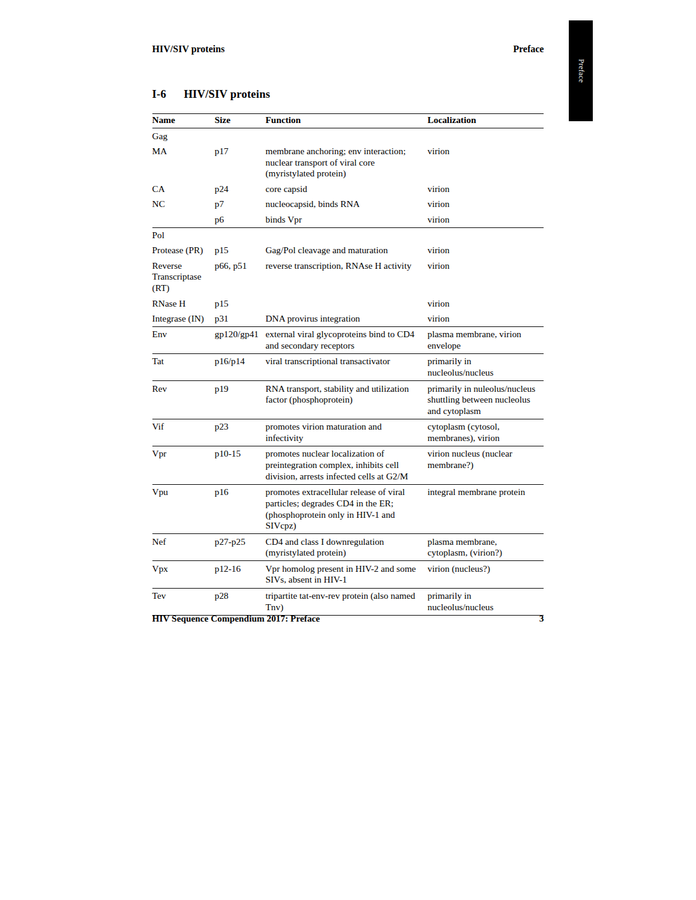Preface
HIV/SIV proteins
Preface
I-6 HIV/SIV proteins
| Name | Size | Function | Localization |
| --- | --- | --- | --- |
| Gag | | | |
| MA | p17 | membrane anchoring; env interaction; nuclear transport of viral core (myristylated protein) | virion |
| CA | p24 | core capsid | virion |
| NC | p7 | nucleocapsid, binds RNA | virion |
| | p6 | binds Vpr | virion |
| Pol | | | |
| Protease (PR) | p15 | Gag/Pol cleavage and maturation | virion |
| Reverse Transcriptase (RT) | p66, p51 | reverse transcription, RNAse H activity | virion |
| RNase H | p15 | | virion |
| Integrase (IN) | p31 | DNA provirus integration | virion |
| Env | gp120/gp41 | external viral glycoproteins bind to CD4 and secondary receptors | plasma membrane, virion envelope |
| Tat | p16/p14 | viral transcriptional transactivator | primarily in nucleolus/nucleus |
| Rev | p19 | RNA transport, stability and utilization factor (phosphoprotein) | primarily in nuleolus/nucleus shuttling between nucleolus and cytoplasm |
| Vif | p23 | promotes virion maturation and infectivity | cytoplasm (cytosol, membranes), virion |
| Vpr | p10-15 | promotes nuclear localization of preintegration complex, inhibits cell division, arrests infected cells at G2/M | virion nucleus (nuclear membrane?) |
| Vpu | p16 | promotes extracellular release of viral particles; degrades CD4 in the ER; (phosphoprotein only in HIV-1 and SIVcpz) | integral membrane protein |
| Nef | p27-p25 | CD4 and class I downregulation (myristylated protein) | plasma membrane, cytoplasm, (virion?) |
| Vpx | p12-16 | Vpr homolog present in HIV-2 and some SIVs, absent in HIV-1 | virion (nucleus?) |
| Tev | p28 | tripartite tat-env-rev protein (also named Tnv) | primarily in nucleolus/nucleus |
HIV Sequence Compendium 2017: Preface
3